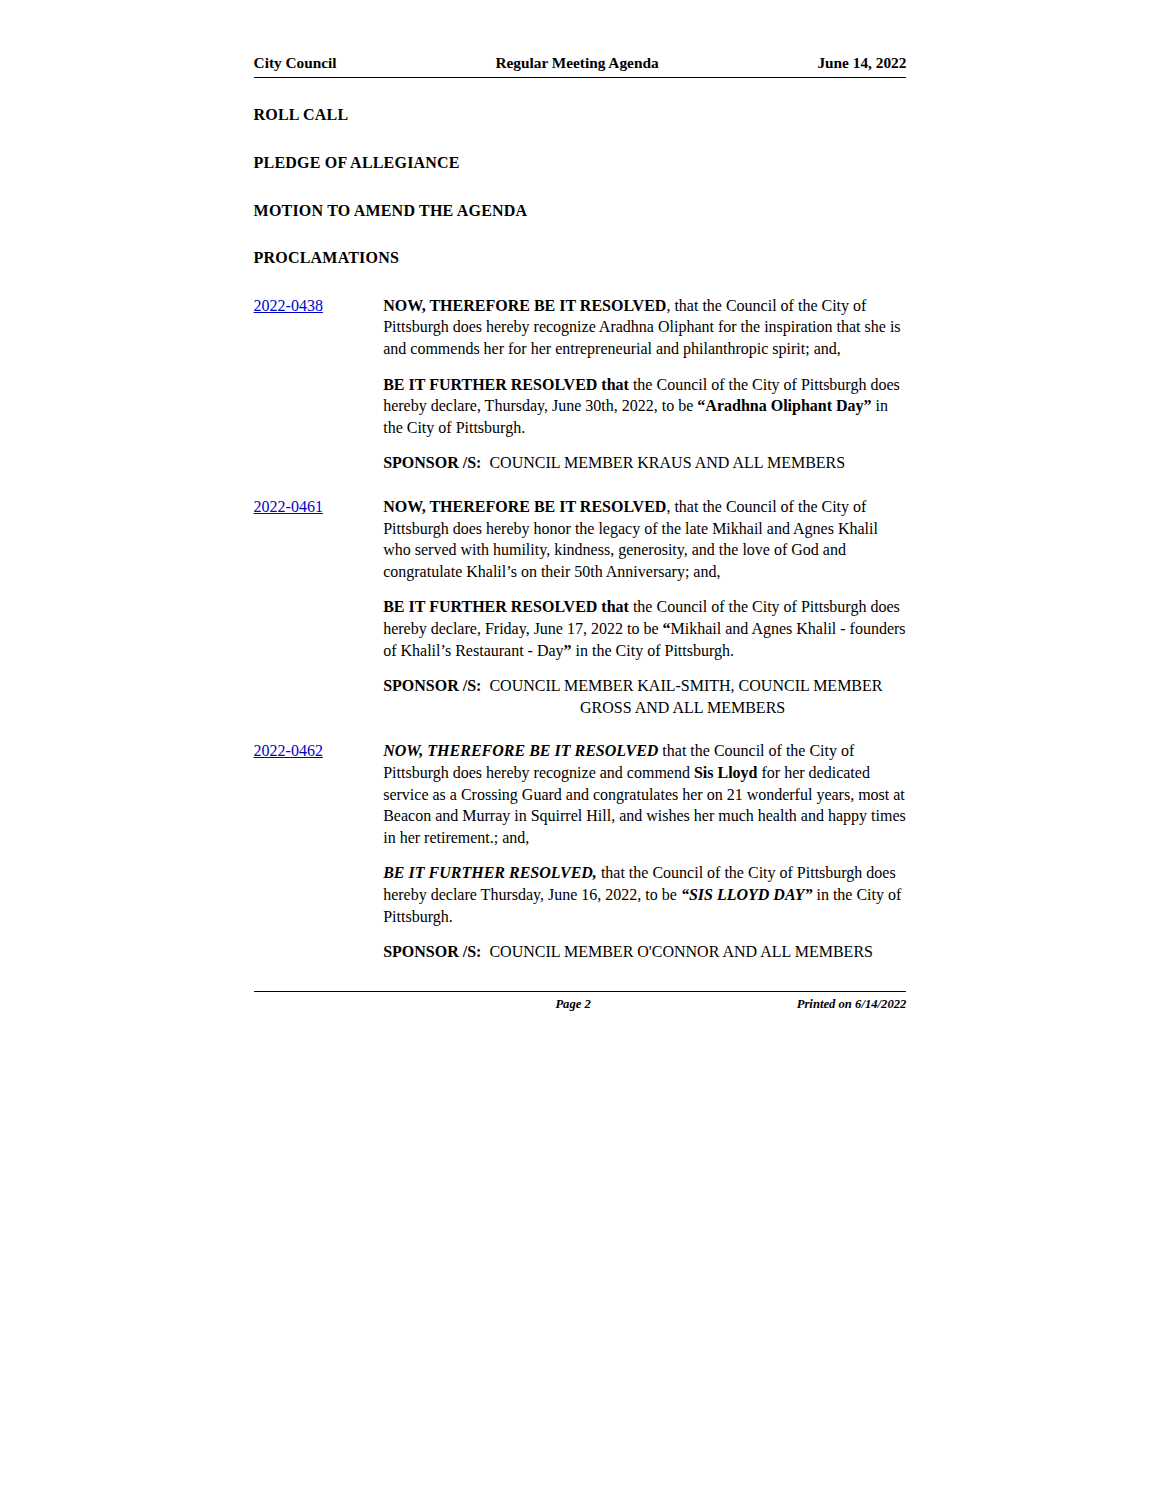City Council
Regular Meeting Agenda
June 14, 2022
ROLL CALL
PLEDGE OF ALLEGIANCE
MOTION TO AMEND THE AGENDA
PROCLAMATIONS
2022-0438
NOW, THEREFORE BE IT RESOLVED, that the Council of the City of Pittsburgh does hereby recognize Aradhna Oliphant for the inspiration that she is and commends her for her entrepreneurial and philanthropic spirit; and,
BE IT FURTHER RESOLVED that the Council of the City of Pittsburgh does hereby declare, Thursday, June 30th, 2022, to be “Aradhna Oliphant Day” in the City of Pittsburgh.
SPONSOR /S: COUNCIL MEMBER KRAUS AND ALL MEMBERS
2022-0461
NOW, THEREFORE BE IT RESOLVED, that the Council of the City of Pittsburgh does hereby honor the legacy of the late Mikhail and Agnes Khalil who served with humility, kindness, generosity, and the love of God and congratulate Khalil’s on their 50th Anniversary; and,
BE IT FURTHER RESOLVED that the Council of the City of Pittsburgh does hereby declare, Friday, June 17, 2022 to be “Mikhail and Agnes Khalil - founders of Khalil’s Restaurant - Day” in the City of Pittsburgh.
SPONSOR /S: COUNCIL MEMBER KAIL-SMITH, COUNCIL MEMBER
GROSS AND ALL MEMBERS
2022-0462
NOW, THEREFORE BE IT RESOLVED that the Council of the City of Pittsburgh does hereby recognize and commend Sis Lloyd for her dedicated service as a Crossing Guard and congratulates her on 21 wonderful years, most at Beacon and Murray in Squirrel Hill, and wishes her much health and happy times in her retirement.; and,
BE IT FURTHER RESOLVED, that the Council of the City of Pittsburgh does hereby declare Thursday, June 16, 2022, to be “SIS LLOYD DAY” in the City of Pittsburgh.
SPONSOR /S: COUNCIL MEMBER O'CONNOR AND ALL MEMBERS
Page 2
Printed on 6/14/2022